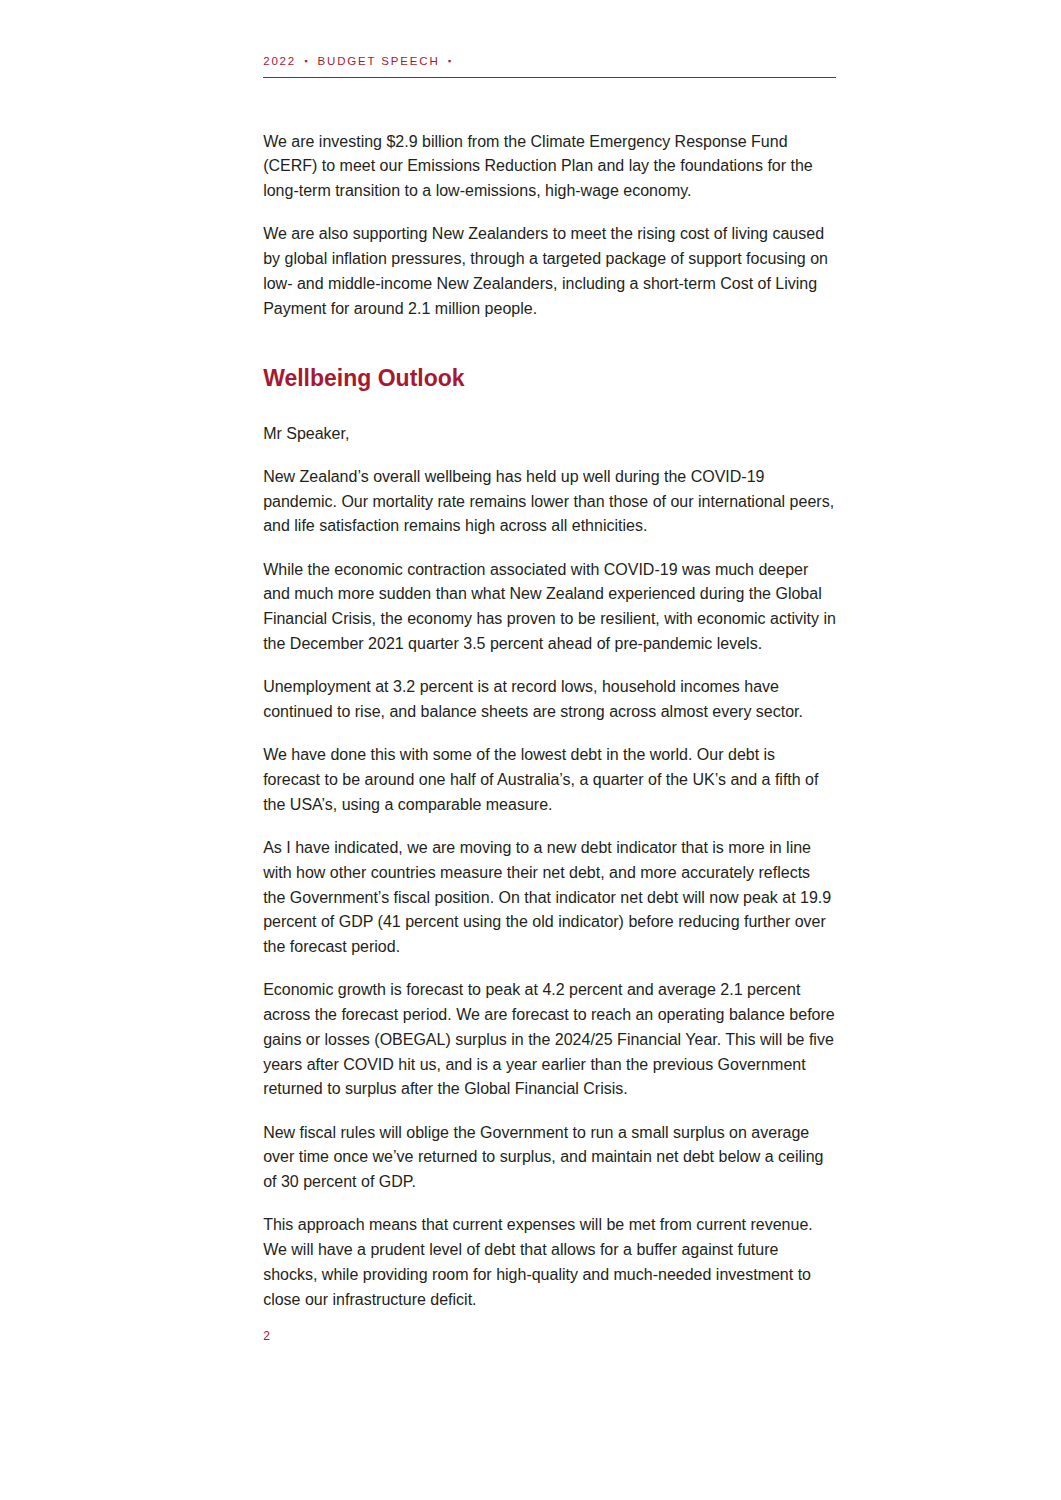2022 ▪ Budget Speech ▪
We are investing $2.9 billion from the Climate Emergency Response Fund (CERF) to meet our Emissions Reduction Plan and lay the foundations for the long-term transition to a low-emissions, high-wage economy.
We are also supporting New Zealanders to meet the rising cost of living caused by global inflation pressures, through a targeted package of support focusing on low- and middle-income New Zealanders, including a short-term Cost of Living Payment for around 2.1 million people.
Wellbeing Outlook
Mr Speaker,
New Zealand’s overall wellbeing has held up well during the COVID-19 pandemic. Our mortality rate remains lower than those of our international peers, and life satisfaction remains high across all ethnicities.
While the economic contraction associated with COVID-19 was much deeper and much more sudden than what New Zealand experienced during the Global Financial Crisis, the economy has proven to be resilient, with economic activity in the December 2021 quarter 3.5 percent ahead of pre-pandemic levels.
Unemployment at 3.2 percent is at record lows, household incomes have continued to rise, and balance sheets are strong across almost every sector.
We have done this with some of the lowest debt in the world. Our debt is forecast to be around one half of Australia’s, a quarter of the UK’s and a fifth of the USA’s, using a comparable measure.
As I have indicated, we are moving to a new debt indicator that is more in line with how other countries measure their net debt, and more accurately reflects the Government’s fiscal position. On that indicator net debt will now peak at 19.9 percent of GDP (41 percent using the old indicator) before reducing further over the forecast period.
Economic growth is forecast to peak at 4.2 percent and average 2.1 percent across the forecast period. We are forecast to reach an operating balance before gains or losses (OBEGAL) surplus in the 2024/25 Financial Year. This will be five years after COVID hit us, and is a year earlier than the previous Government returned to surplus after the Global Financial Crisis.
New fiscal rules will oblige the Government to run a small surplus on average over time once we’ve returned to surplus, and maintain net debt below a ceiling of 30 percent of GDP.
This approach means that current expenses will be met from current revenue. We will have a prudent level of debt that allows for a buffer against future shocks, while providing room for high-quality and much-needed investment to close our infrastructure deficit.
2